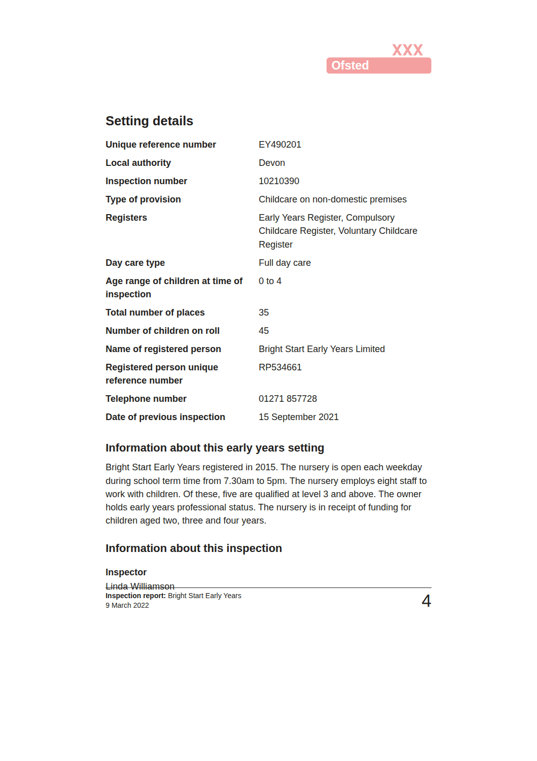Ofsted
Setting details
| Unique reference number | EY490201 |
| Local authority | Devon |
| Inspection number | 10210390 |
| Type of provision | Childcare on non-domestic premises |
| Registers | Early Years Register, Compulsory Childcare Register, Voluntary Childcare Register |
| Day care type | Full day care |
| Age range of children at time of inspection | 0 to 4 |
| Total number of places | 35 |
| Number of children on roll | 45 |
| Name of registered person | Bright Start Early Years Limited |
| Registered person unique reference number | RP534661 |
| Telephone number | 01271 857728 |
| Date of previous inspection | 15 September 2021 |
Information about this early years setting
Bright Start Early Years registered in 2015. The nursery is open each weekday during school term time from 7.30am to 5pm. The nursery employs eight staff to work with children. Of these, five are qualified at level 3 and above. The owner holds early years professional status. The nursery is in receipt of funding for children aged two, three and four years.
Information about this inspection
Inspector
Linda Williamson
Inspection report: Bright Start Early Years
9 March 2022
4